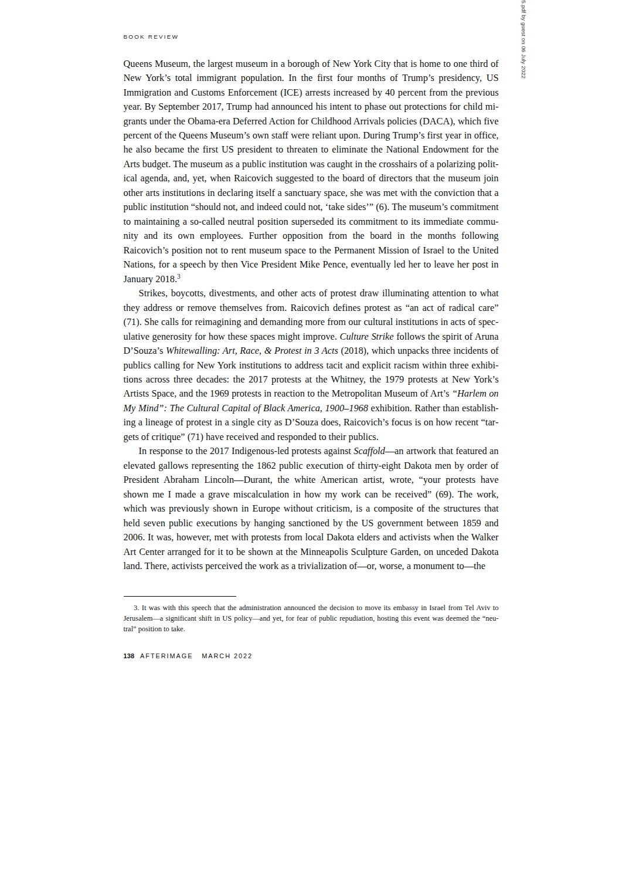Book Review
Queens Museum, the largest museum in a borough of New York City that is home to one third of New York’s total immigrant population. In the first four months of Trump’s presidency, US Immigration and Customs Enforcement (ICE) arrests increased by 40 percent from the previous year. By September 2017, Trump had announced his intent to phase out protections for child migrants under the Obama-era Deferred Action for Childhood Arrivals policies (DACA), which five percent of the Queens Museum’s own staff were reliant upon. During Trump’s first year in office, he also became the first US president to threaten to eliminate the National Endowment for the Arts budget. The museum as a public institution was caught in the crosshairs of a polarizing political agenda, and, yet, when Raicovich suggested to the board of directors that the museum join other arts institutions in declaring itself a sanctuary space, she was met with the conviction that a public institution “should not, and indeed could not, ‘take sides’” (6). The museum’s commitment to maintaining a so-called neutral position superseded its commitment to its immediate community and its own employees. Further opposition from the board in the months following Raicovich’s position not to rent museum space to the Permanent Mission of Israel to the United Nations, for a speech by then Vice President Mike Pence, eventually led her to leave her post in January 2018.3
Strikes, boycotts, divestments, and other acts of protest draw illuminating attention to what they address or remove themselves from. Raicovich defines protest as “an act of radical care” (71). She calls for reimagining and demanding more from our cultural institutions in acts of speculative generosity for how these spaces might improve. Culture Strike follows the spirit of Aruna D’Souza’s Whitewalling: Art, Race, & Protest in 3 Acts (2018), which unpacks three incidents of publics calling for New York institutions to address tacit and explicit racism within three exhibitions across three decades: the 2017 protests at the Whitney, the 1979 protests at New York’s Artists Space, and the 1969 protests in reaction to the Metropolitan Museum of Art’s “Harlem on My Mind”: The Cultural Capital of Black America, 1900–1968 exhibition. Rather than establishing a lineage of protest in a single city as D’Souza does, Raicovich’s focus is on how recent “targets of critique” (71) have received and responded to their publics.
In response to the 2017 Indigenous-led protests against Scaffold—an artwork that featured an elevated gallows representing the 1862 public execution of thirty-eight Dakota men by order of President Abraham Lincoln—Durant, the white American artist, wrote, “your protests have shown me I made a grave miscalculation in how my work can be received” (69). The work, which was previously shown in Europe without criticism, is a composite of the structures that held seven public executions by hanging sanctioned by the US government between 1859 and 2006. It was, however, met with protests from local Dakota elders and activists when the Walker Art Center arranged for it to be shown at the Minneapolis Sculpture Garden, on unceded Dakota land. There, activists perceived the work as a trivialization of—or, worse, a monument to—the
3. It was with this speech that the administration announced the decision to move its embassy in Israel from Tel Aviv to Jerusalem—a significant shift in US policy—and yet, for fear of public repudiation, hosting this event was deemed the “neutral” position to take.
138 AFTERIMAGE MARCH 2022
Downloaded from http://online.ucpress.edu/afterimage/article-pdf/49/1/135/709455/aft2022.49.1.135.pdf by guest on 06 July 2022